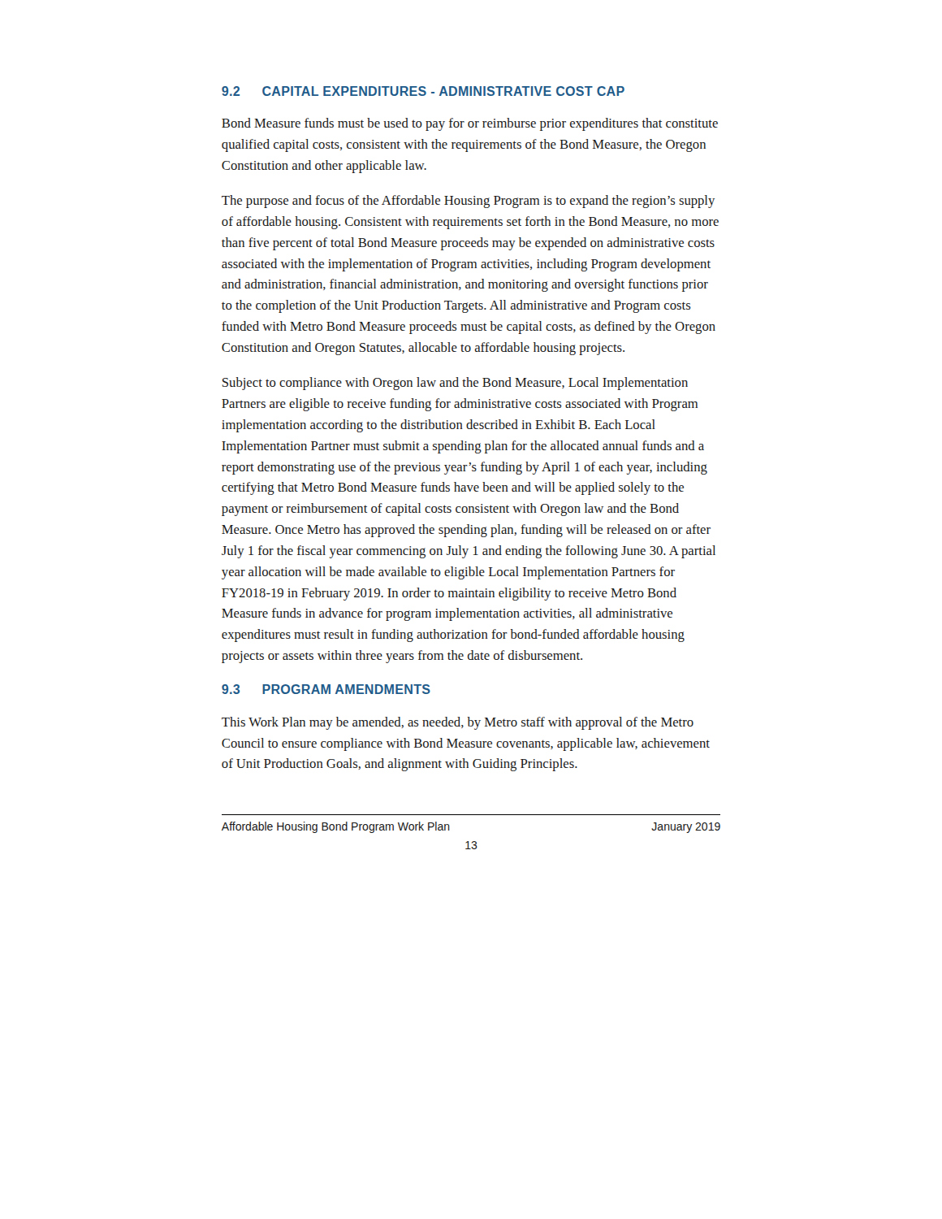9.2 CAPITAL EXPENDITURES - ADMINISTRATIVE COST CAP
Bond Measure funds must be used to pay for or reimburse prior expenditures that constitute qualified capital costs, consistent with the requirements of the Bond Measure, the Oregon Constitution and other applicable law.
The purpose and focus of the Affordable Housing Program is to expand the region’s supply of affordable housing. Consistent with requirements set forth in the Bond Measure, no more than five percent of total Bond Measure proceeds may be expended on administrative costs associated with the implementation of Program activities, including Program development and administration, financial administration, and monitoring and oversight functions prior to the completion of the Unit Production Targets. All administrative and Program costs funded with Metro Bond Measure proceeds must be capital costs, as defined by the Oregon Constitution and Oregon Statutes, allocable to affordable housing projects.
Subject to compliance with Oregon law and the Bond Measure, Local Implementation Partners are eligible to receive funding for administrative costs associated with Program implementation according to the distribution described in Exhibit B. Each Local Implementation Partner must submit a spending plan for the allocated annual funds and a report demonstrating use of the previous year’s funding by April 1 of each year, including certifying that Metro Bond Measure funds have been and will be applied solely to the payment or reimbursement of capital costs consistent with Oregon law and the Bond Measure. Once Metro has approved the spending plan, funding will be released on or after July 1 for the fiscal year commencing on July 1 and ending the following June 30. A partial year allocation will be made available to eligible Local Implementation Partners for FY2018-19 in February 2019. In order to maintain eligibility to receive Metro Bond Measure funds in advance for program implementation activities, all administrative expenditures must result in funding authorization for bond-funded affordable housing projects or assets within three years from the date of disbursement.
9.3 PROGRAM AMENDMENTS
This Work Plan may be amended, as needed, by Metro staff with approval of the Metro Council to ensure compliance with Bond Measure covenants, applicable law, achievement of Unit Production Goals, and alignment with Guiding Principles.
Affordable Housing Bond Program Work Plan January 2019
13